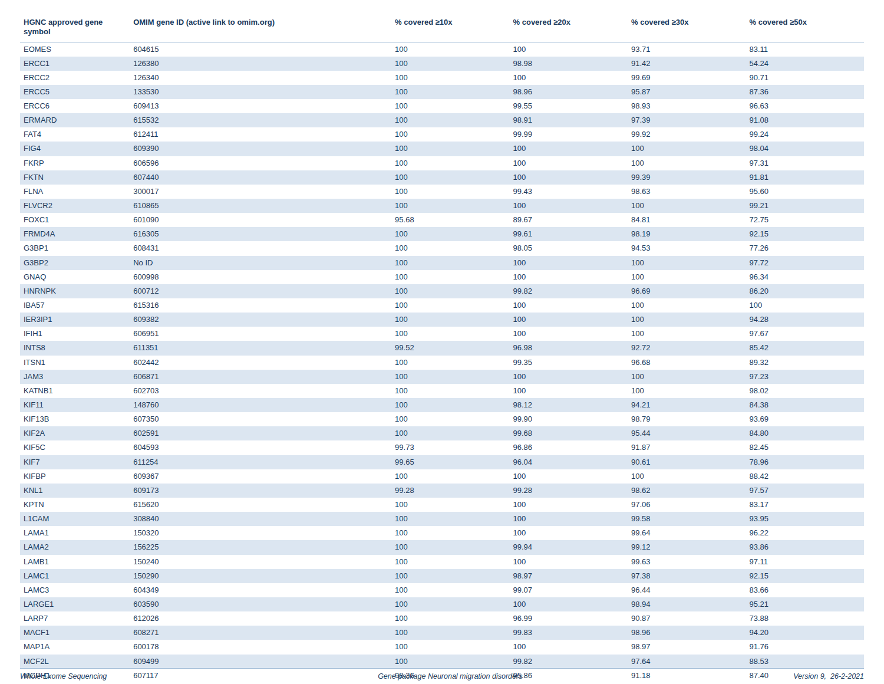| HGNC approved gene symbol | OMIM gene ID (active link to omim.org) | % covered ≥10x | % covered ≥20x | % covered ≥30x | % covered ≥50x |
| --- | --- | --- | --- | --- | --- |
| EOMES | 604615 | 100 | 100 | 93.71 | 83.11 |
| ERCC1 | 126380 | 100 | 98.98 | 91.42 | 54.24 |
| ERCC2 | 126340 | 100 | 100 | 99.69 | 90.71 |
| ERCC5 | 133530 | 100 | 98.96 | 95.87 | 87.36 |
| ERCC6 | 609413 | 100 | 99.55 | 98.93 | 96.63 |
| ERMARD | 615532 | 100 | 98.91 | 97.39 | 91.08 |
| FAT4 | 612411 | 100 | 99.99 | 99.92 | 99.24 |
| FIG4 | 609390 | 100 | 100 | 100 | 98.04 |
| FKRP | 606596 | 100 | 100 | 100 | 97.31 |
| FKTN | 607440 | 100 | 100 | 99.39 | 91.81 |
| FLNA | 300017 | 100 | 99.43 | 98.63 | 95.60 |
| FLVCR2 | 610865 | 100 | 100 | 100 | 99.21 |
| FOXC1 | 601090 | 95.68 | 89.67 | 84.81 | 72.75 |
| FRMD4A | 616305 | 100 | 99.61 | 98.19 | 92.15 |
| G3BP1 | 608431 | 100 | 98.05 | 94.53 | 77.26 |
| G3BP2 | No ID | 100 | 100 | 100 | 97.72 |
| GNAQ | 600998 | 100 | 100 | 100 | 96.34 |
| HNRNPK | 600712 | 100 | 99.82 | 96.69 | 86.20 |
| IBA57 | 615316 | 100 | 100 | 100 | 100 |
| IER3IP1 | 609382 | 100 | 100 | 100 | 94.28 |
| IFIH1 | 606951 | 100 | 100 | 100 | 97.67 |
| INTS8 | 611351 | 99.52 | 96.98 | 92.72 | 85.42 |
| ITSN1 | 602442 | 100 | 99.35 | 96.68 | 89.32 |
| JAM3 | 606871 | 100 | 100 | 100 | 97.23 |
| KATNB1 | 602703 | 100 | 100 | 100 | 98.02 |
| KIF11 | 148760 | 100 | 98.12 | 94.21 | 84.38 |
| KIF13B | 607350 | 100 | 99.90 | 98.79 | 93.69 |
| KIF2A | 602591 | 100 | 99.68 | 95.44 | 84.80 |
| KIF5C | 604593 | 99.73 | 96.86 | 91.87 | 82.45 |
| KIF7 | 611254 | 99.65 | 96.04 | 90.61 | 78.96 |
| KIFBP | 609367 | 100 | 100 | 100 | 88.42 |
| KNL1 | 609173 | 99.28 | 99.28 | 98.62 | 97.57 |
| KPTN | 615620 | 100 | 100 | 97.06 | 83.17 |
| L1CAM | 308840 | 100 | 100 | 99.58 | 93.95 |
| LAMA1 | 150320 | 100 | 100 | 99.64 | 96.22 |
| LAMA2 | 156225 | 100 | 99.94 | 99.12 | 93.86 |
| LAMB1 | 150240 | 100 | 100 | 99.63 | 97.11 |
| LAMC1 | 150290 | 100 | 98.97 | 97.38 | 92.15 |
| LAMC3 | 604349 | 100 | 99.07 | 96.44 | 83.66 |
| LARGE1 | 603590 | 100 | 100 | 98.94 | 95.21 |
| LARP7 | 612026 | 100 | 96.99 | 90.87 | 73.88 |
| MACF1 | 608271 | 100 | 99.83 | 98.96 | 94.20 |
| MAP1A | 600178 | 100 | 100 | 98.97 | 91.76 |
| MCF2L | 609499 | 100 | 99.82 | 97.64 | 88.53 |
| MCPH1 | 607117 | 98.36 | 95.86 | 91.18 | 87.40 |
Whole Exome Sequencing
Gene package Neuronal migration disorders
Version 9, 26-2-2021